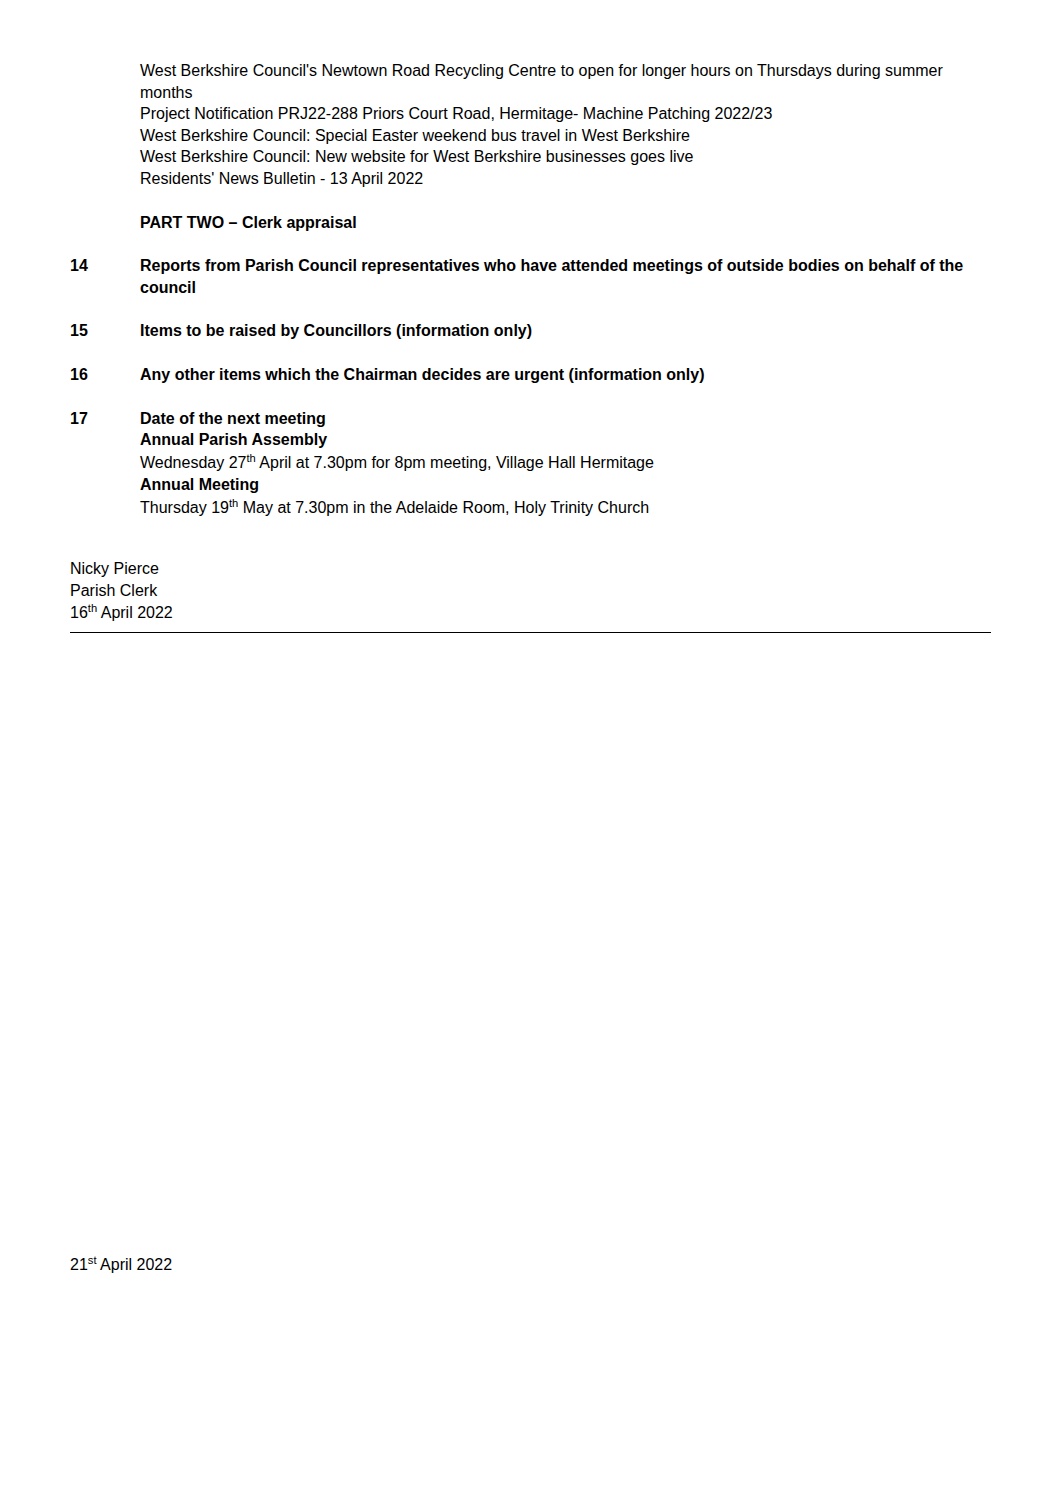West Berkshire Council's Newtown Road Recycling Centre to open for longer hours on Thursdays during summer months
Project Notification PRJ22-288 Priors Court Road, Hermitage- Machine Patching 2022/23
West Berkshire Council: Special Easter weekend bus travel in West Berkshire
West Berkshire Council: New website for West Berkshire businesses goes live
Residents' News Bulletin - 13 April 2022
PART TWO – Clerk appraisal
14
Reports from Parish Council representatives who have attended meetings of outside bodies on behalf of the council
15
Items to be raised by Councillors (information only)
16
Any other items which the Chairman decides are urgent (information only)
17
Date of the next meeting
Annual Parish Assembly
Wednesday 27th April at 7.30pm for 8pm meeting, Village Hall Hermitage
Annual Meeting
Thursday 19th May at 7.30pm in the Adelaide Room, Holy Trinity Church
Nicky Pierce
Parish Clerk
16th April 2022
21st April 2022